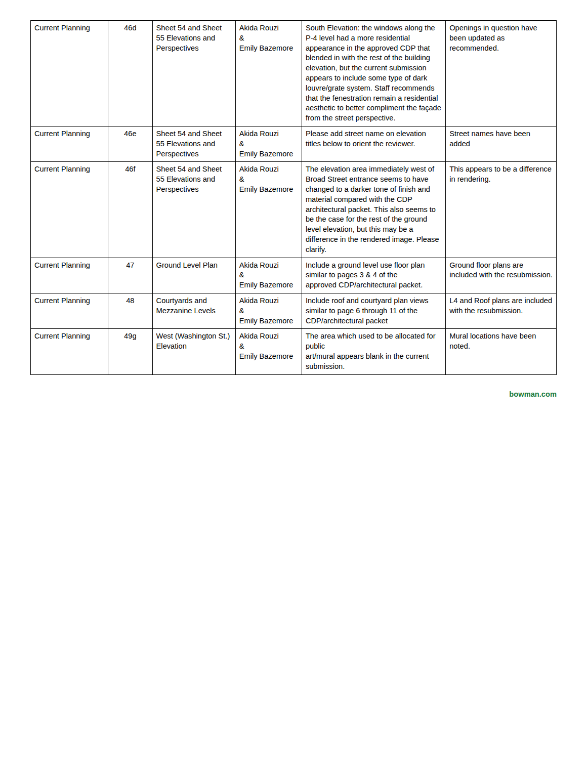| Current Planning | 46d | Sheet 54 and Sheet 55 Elevations and Perspectives | Akida Rouzi & Emily Bazemore | South Elevation: the windows along the P-4 level had a more residential appearance in the approved CDP that blended in with the rest of the building elevation, but the current submission appears to include some type of dark louvre/grate system. Staff recommends that the fenestration remain a residential aesthetic to better compliment the façade from the street perspective. | Openings in question have been updated as recommended. |
| Current Planning | 46e | Sheet 54 and Sheet 55 Elevations and Perspectives | Akida Rouzi & Emily Bazemore | Please add street name on elevation titles below to orient the reviewer. | Street names have been added |
| Current Planning | 46f | Sheet 54 and Sheet 55 Elevations and Perspectives | Akida Rouzi & Emily Bazemore | The elevation area immediately west of Broad Street entrance seems to have changed to a darker tone of finish and material compared with the CDP architectural packet. This also seems to be the case for the rest of the ground level elevation, but this may be a difference in the rendered image. Please clarify. | This appears to be a difference in rendering. |
| Current Planning | 47 | Ground Level Plan | Akida Rouzi & Emily Bazemore | Include a ground level use floor plan similar to pages 3 & 4 of the approved CDP/architectural packet. | Ground floor plans are included with the resubmission. |
| Current Planning | 48 | Courtyards and Mezzanine Levels | Akida Rouzi & Emily Bazemore | Include roof and courtyard plan views similar to page 6 through 11 of the CDP/architectural packet | L4 and Roof plans are included with the resubmission. |
| Current Planning | 49g | West (Washington St.) Elevation | Akida Rouzi & Emily Bazemore | The area which used to be allocated for public art/mural appears blank in the current submission. | Mural locations have been noted. |
bowman.com